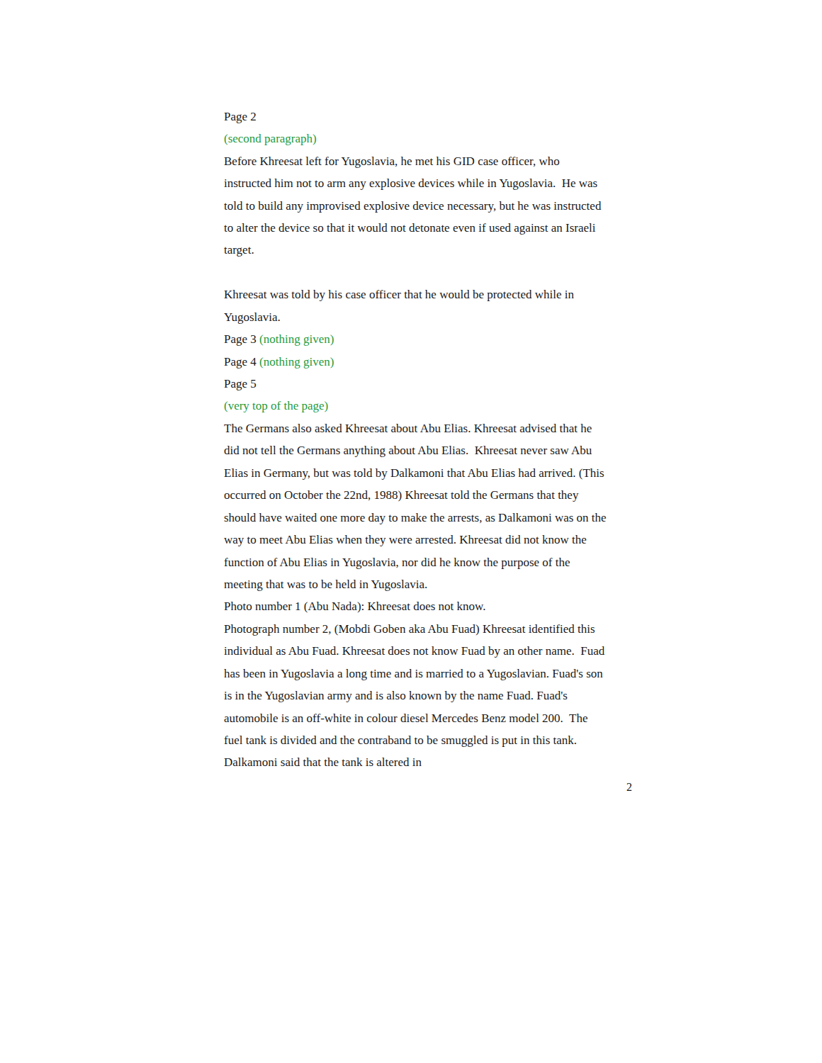Page 2
(second paragraph)
Before Khreesat left for Yugoslavia, he met his GID case officer, who instructed him not to arm any explosive devices while in Yugoslavia. He was told to build any improvised explosive device necessary, but he was instructed to alter the device so that it would not detonate even if used against an Israeli target.
Khreesat was told by his case officer that he would be protected while in Yugoslavia.
Page 3 (nothing given)
Page 4 (nothing given)
Page 5
(very top of the page)
The Germans also asked Khreesat about Abu Elias. Khreesat advised that he did not tell the Germans anything about Abu Elias. Khreesat never saw Abu Elias in Germany, but was told by Dalkamoni that Abu Elias had arrived. (This occurred on October the 22nd, 1988) Khreesat told the Germans that they should have waited one more day to make the arrests, as Dalkamoni was on the way to meet Abu Elias when they were arrested. Khreesat did not know the function of Abu Elias in Yugoslavia, nor did he know the purpose of the meeting that was to be held in Yugoslavia.
Photo number 1 (Abu Nada): Khreesat does not know.
Photograph number 2, (Mobdi Goben aka Abu Fuad) Khreesat identified this individual as Abu Fuad. Khreesat does not know Fuad by an other name. Fuad has been in Yugoslavia a long time and is married to a Yugoslavian. Fuad's son is in the Yugoslavian army and is also known by the name Fuad. Fuad's automobile is an off-white in colour diesel Mercedes Benz model 200. The fuel tank is divided and the contraband to be smuggled is put in this tank. Dalkamoni said that the tank is altered in
2